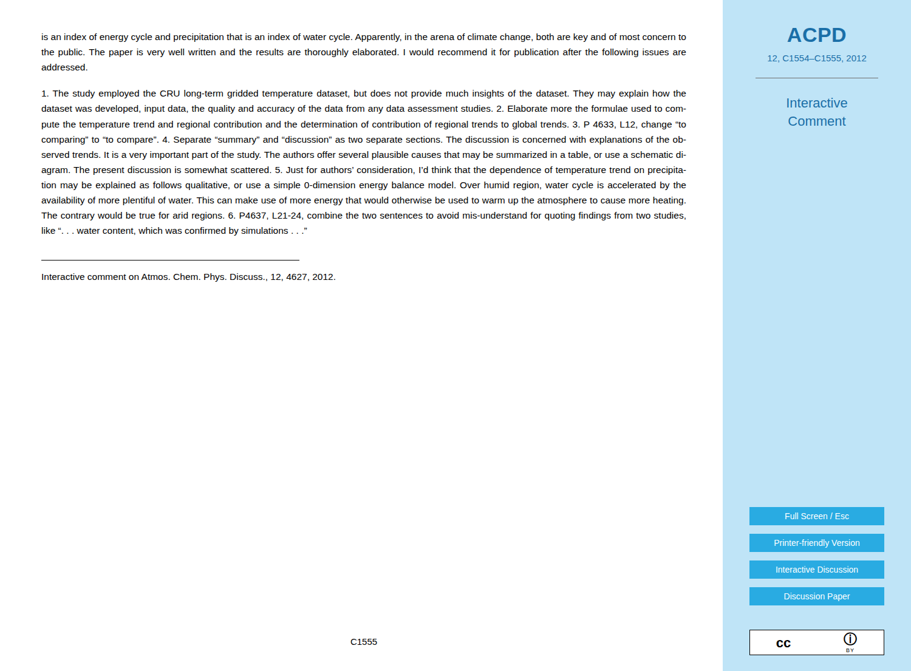is an index of energy cycle and precipitation that is an index of water cycle. Apparently, in the arena of climate change, both are key and of most concern to the public. The paper is very well written and the results are thoroughly elaborated. I would recommend it for publication after the following issues are addressed.
1. The study employed the CRU long-term gridded temperature dataset, but does not provide much insights of the dataset. They may explain how the dataset was developed, input data, the quality and accuracy of the data from any data assessment studies. 2. Elaborate more the formulae used to compute the temperature trend and regional contribution and the determination of contribution of regional trends to global trends. 3. P 4633, L12, change “to comparing” to “to compare”. 4. Separate “summary” and “discussion” as two separate sections. The discussion is concerned with explanations of the observed trends. It is a very important part of the study. The authors offer several plausible causes that may be summarized in a table, or use a schematic diagram. The present discussion is somewhat scattered. 5. Just for authors’ consideration, I’d think that the dependence of temperature trend on precipitation may be explained as follows qualitative, or use a simple 0-dimension energy balance model. Over humid region, water cycle is accelerated by the availability of more plentiful of water. This can make use of more energy that would otherwise be used to warm up the atmosphere to cause more heating. The contrary would be true for arid regions. 6. P4637, L21-24, combine the two sentences to avoid mis-understand for quoting findings from two studies, like “. . . water content, which was confirmed by simulations . . .”
Interactive comment on Atmos. Chem. Phys. Discuss., 12, 4627, 2012.
C1555
ACPD
12, C1554–C1555, 2012
Interactive
Comment
Full Screen / Esc Printer-friendly Version Interactive Discussion Discussion Paper
cc
ⓘ BY